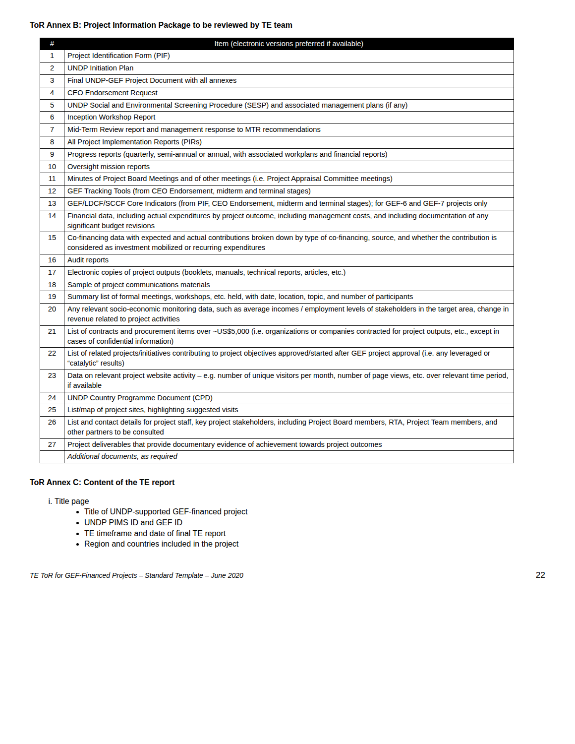ToR Annex B: Project Information Package to be reviewed by TE team
| # | Item (electronic versions preferred if available) |
| --- | --- |
| 1 | Project Identification Form (PIF) |
| 2 | UNDP Initiation Plan |
| 3 | Final UNDP-GEF Project Document with all annexes |
| 4 | CEO Endorsement Request |
| 5 | UNDP Social and Environmental Screening Procedure (SESP) and associated management plans (if any) |
| 6 | Inception Workshop Report |
| 7 | Mid-Term Review report and management response to MTR recommendations |
| 8 | All Project Implementation Reports (PIRs) |
| 9 | Progress reports (quarterly, semi-annual or annual, with associated workplans and financial reports) |
| 10 | Oversight mission reports |
| 11 | Minutes of Project Board Meetings and of other meetings (i.e. Project Appraisal Committee meetings) |
| 12 | GEF Tracking Tools (from CEO Endorsement, midterm and terminal stages) |
| 13 | GEF/LDCF/SCCF Core Indicators (from PIF, CEO Endorsement, midterm and terminal stages); for GEF-6 and GEF-7 projects only |
| 14 | Financial data, including actual expenditures by project outcome, including management costs, and including documentation of any significant budget revisions |
| 15 | Co-financing data with expected and actual contributions broken down by type of co-financing, source, and whether the contribution is considered as investment mobilized or recurring expenditures |
| 16 | Audit reports |
| 17 | Electronic copies of project outputs (booklets, manuals, technical reports, articles, etc.) |
| 18 | Sample of project communications materials |
| 19 | Summary list of formal meetings, workshops, etc. held, with date, location, topic, and number of participants |
| 20 | Any relevant socio-economic monitoring data, such as average incomes / employment levels of stakeholders in the target area, change in revenue related to project activities |
| 21 | List of contracts and procurement items over ~US$5,000 (i.e. organizations or companies contracted for project outputs, etc., except in cases of confidential information) |
| 22 | List of related projects/initiatives contributing to project objectives approved/started after GEF project approval (i.e. any leveraged or “catalytic” results) |
| 23 | Data on relevant project website activity – e.g. number of unique visitors per month, number of page views, etc. over relevant time period, if available |
| 24 | UNDP Country Programme Document (CPD) |
| 25 | List/map of project sites, highlighting suggested visits |
| 26 | List and contact details for project staff, key project stakeholders, including Project Board members, RTA, Project Team members, and other partners to be consulted |
| 27 | Project deliverables that provide documentary evidence of achievement towards project outcomes |
| | Additional documents, as required |
ToR Annex C: Content of the TE report
Title page
Title of UNDP-supported GEF-financed project
UNDP PIMS ID and GEF ID
TE timeframe and date of final TE report
Region and countries included in the project
TE ToR for GEF-Financed Projects – Standard Template – June 2020 22